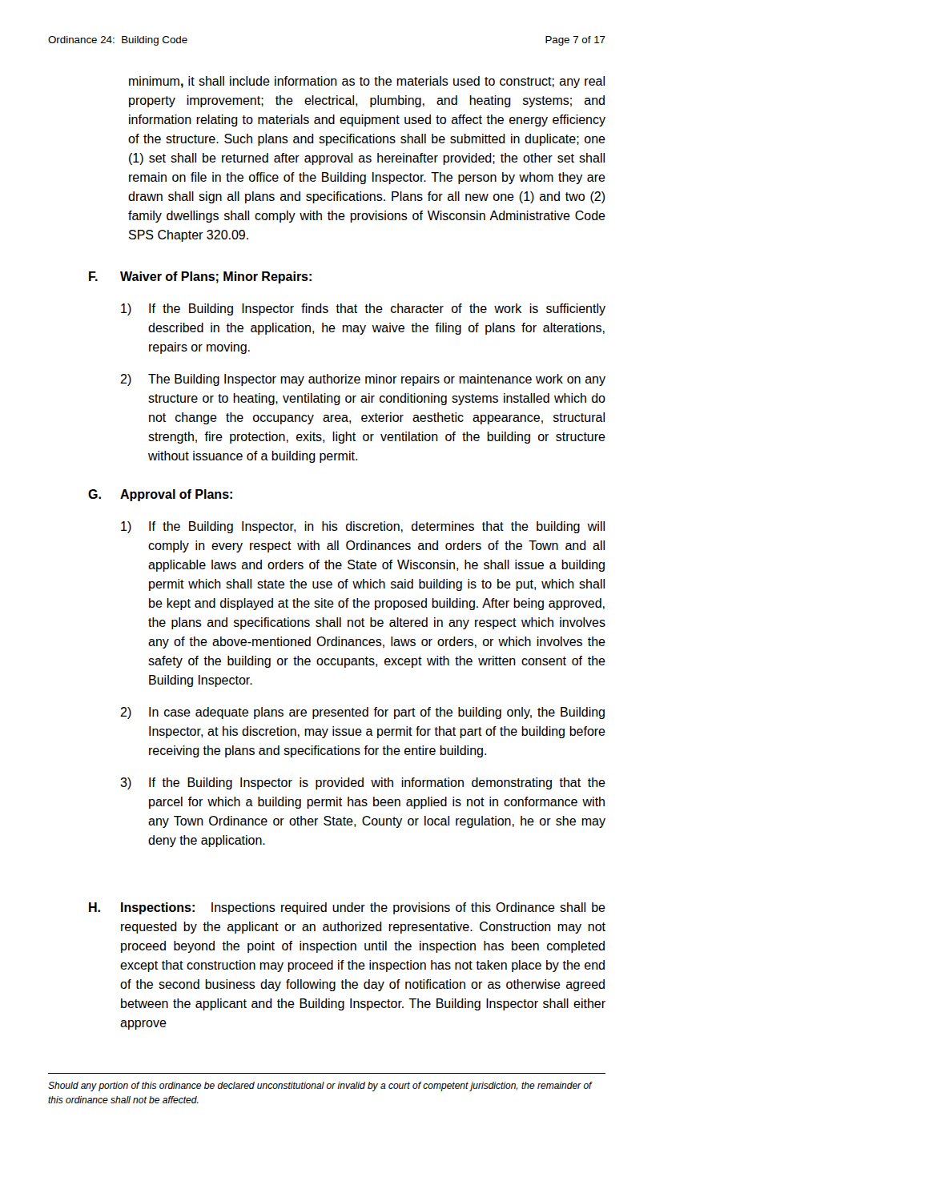Ordinance 24: Building Code Page 7 of 17
minimum, it shall include information as to the materials used to construct; any real property improvement; the electrical, plumbing, and heating systems; and information relating to materials and equipment used to affect the energy efficiency of the structure. Such plans and specifications shall be submitted in duplicate; one (1) set shall be returned after approval as hereinafter provided; the other set shall remain on file in the office of the Building Inspector. The person by whom they are drawn shall sign all plans and specifications. Plans for all new one (1) and two (2) family dwellings shall comply with the provisions of Wisconsin Administrative Code SPS Chapter 320.09.
F. Waiver of Plans; Minor Repairs:
1) If the Building Inspector finds that the character of the work is sufficiently described in the application, he may waive the filing of plans for alterations, repairs or moving.
2) The Building Inspector may authorize minor repairs or maintenance work on any structure or to heating, ventilating or air conditioning systems installed which do not change the occupancy area, exterior aesthetic appearance, structural strength, fire protection, exits, light or ventilation of the building or structure without issuance of a building permit.
G. Approval of Plans:
1) If the Building Inspector, in his discretion, determines that the building will comply in every respect with all Ordinances and orders of the Town and all applicable laws and orders of the State of Wisconsin, he shall issue a building permit which shall state the use of which said building is to be put, which shall be kept and displayed at the site of the proposed building. After being approved, the plans and specifications shall not be altered in any respect which involves any of the above-mentioned Ordinances, laws or orders, or which involves the safety of the building or the occupants, except with the written consent of the Building Inspector.
2) In case adequate plans are presented for part of the building only, the Building Inspector, at his discretion, may issue a permit for that part of the building before receiving the plans and specifications for the entire building.
3) If the Building Inspector is provided with information demonstrating that the parcel for which a building permit has been applied is not in conformance with any Town Ordinance or other State, County or local regulation, he or she may deny the application.
H. Inspections: Inspections required under the provisions of this Ordinance shall be requested by the applicant or an authorized representative. Construction may not proceed beyond the point of inspection until the inspection has been completed except that construction may proceed if the inspection has not taken place by the end of the second business day following the day of notification or as otherwise agreed between the applicant and the Building Inspector. The Building Inspector shall either approve
Should any portion of this ordinance be declared unconstitutional or invalid by a court of competent jurisdiction, the remainder of this ordinance shall not be affected.